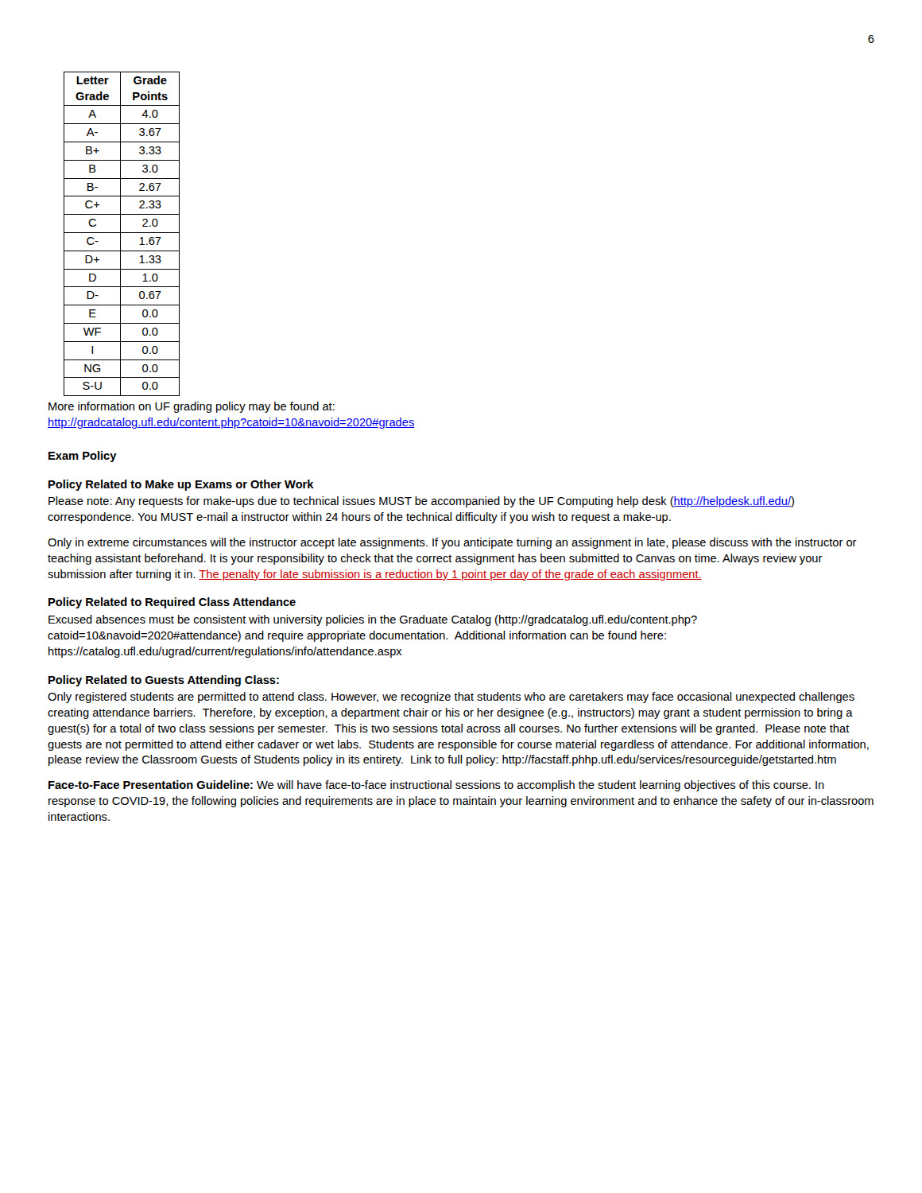6
| Letter Grade | Grade Points |
| --- | --- |
| A | 4.0 |
| A- | 3.67 |
| B+ | 3.33 |
| B | 3.0 |
| B- | 2.67 |
| C+ | 2.33 |
| C | 2.0 |
| C- | 1.67 |
| D+ | 1.33 |
| D | 1.0 |
| D- | 0.67 |
| E | 0.0 |
| WF | 0.0 |
| I | 0.0 |
| NG | 0.0 |
| S-U | 0.0 |
More information on UF grading policy may be found at:
http://gradcatalog.ufl.edu/content.php?catoid=10&navoid=2020#grades
Exam Policy
Policy Related to Make up Exams or Other Work
Please note: Any requests for make-ups due to technical issues MUST be accompanied by the UF Computing help desk (http://helpdesk.ufl.edu/) correspondence. You MUST e-mail a instructor within 24 hours of the technical difficulty if you wish to request a make-up.
Only in extreme circumstances will the instructor accept late assignments. If you anticipate turning an assignment in late, please discuss with the instructor or teaching assistant beforehand. It is your responsibility to check that the correct assignment has been submitted to Canvas on time. Always review your submission after turning it in. The penalty for late submission is a reduction by 1 point per day of the grade of each assignment.
Policy Related to Required Class Attendance
Excused absences must be consistent with university policies in the Graduate Catalog (http://gradcatalog.ufl.edu/content.php?catoid=10&navoid=2020#attendance) and require appropriate documentation. Additional information can be found here:
https://catalog.ufl.edu/ugrad/current/regulations/info/attendance.aspx
Policy Related to Guests Attending Class:
Only registered students are permitted to attend class. However, we recognize that students who are caretakers may face occasional unexpected challenges creating attendance barriers. Therefore, by exception, a department chair or his or her designee (e.g., instructors) may grant a student permission to bring a guest(s) for a total of two class sessions per semester. This is two sessions total across all courses. No further extensions will be granted. Please note that guests are not permitted to attend either cadaver or wet labs. Students are responsible for course material regardless of attendance. For additional information, please review the Classroom Guests of Students policy in its entirety. Link to full policy: http://facstaff.phhp.ufl.edu/services/resourceguide/getstarted.htm
Face-to-Face Presentation Guideline: We will have face-to-face instructional sessions to accomplish the student learning objectives of this course. In response to COVID-19, the following policies and requirements are in place to maintain your learning environment and to enhance the safety of our in-classroom interactions.